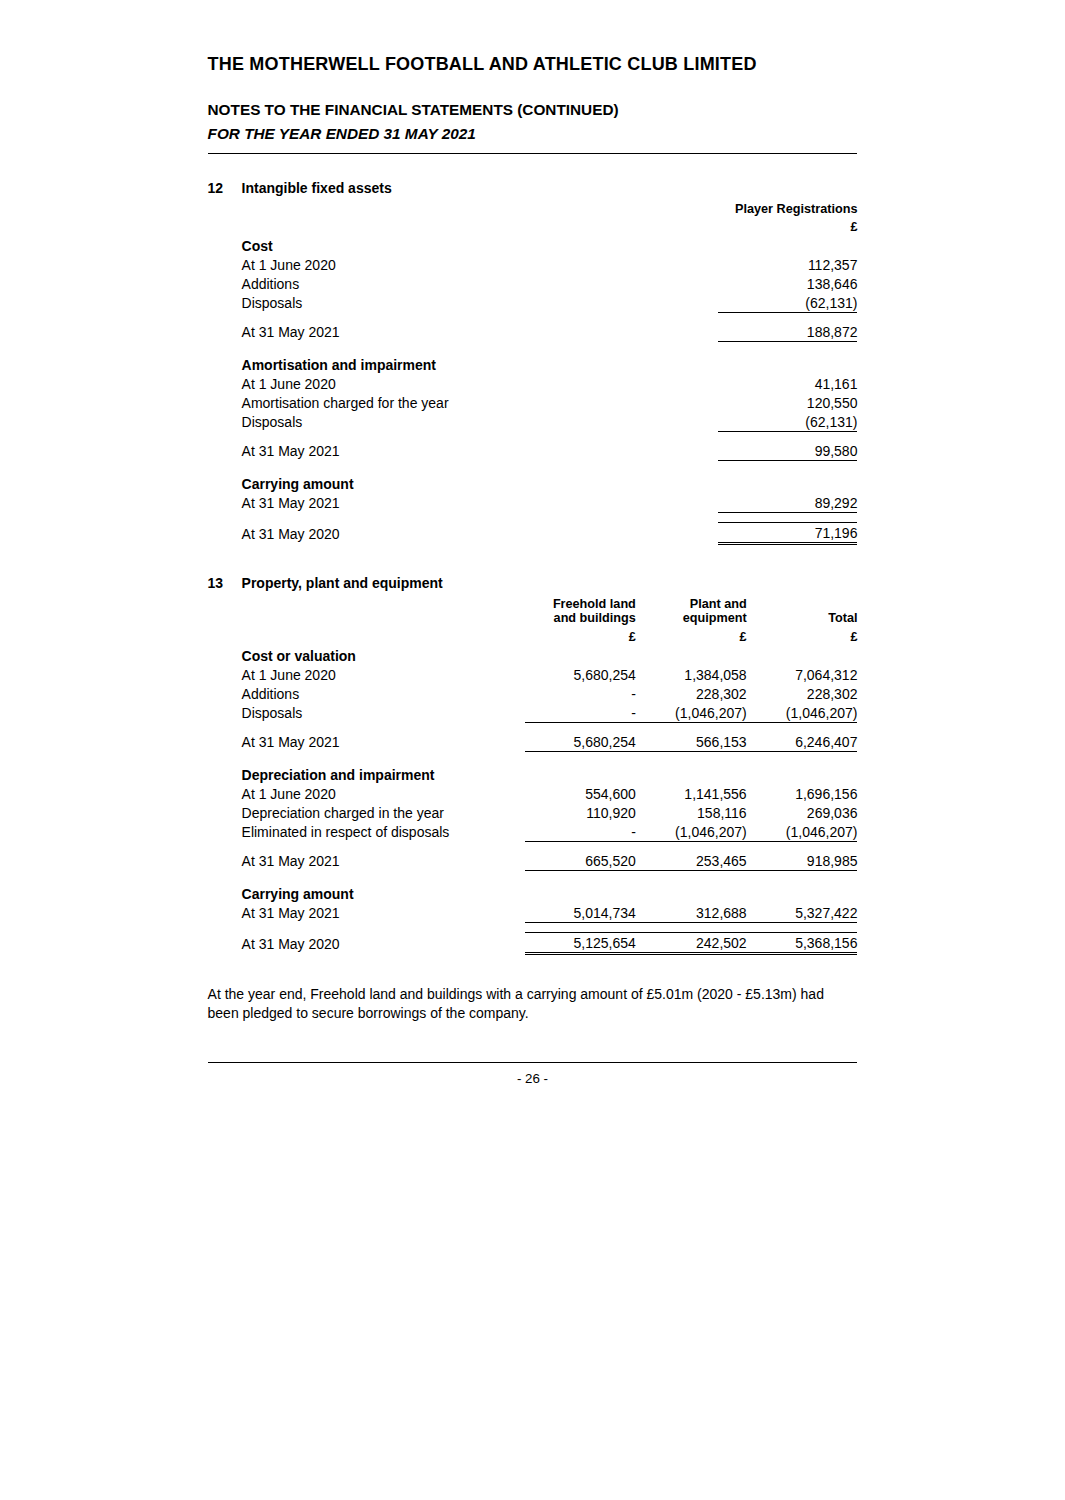THE MOTHERWELL FOOTBALL AND ATHLETIC CLUB LIMITED
NOTES TO THE FINANCIAL STATEMENTS (CONTINUED)
FOR THE YEAR ENDED 31 MAY 2021
12 Intangible fixed assets
| | Player Registrations |
| | £ |
| Cost | |
| At 1 June 2020 | 112,357 |
| Additions | 138,646 |
| Disposals | (62,131) |
| At 31 May 2021 | 188,872 |
| Amortisation and impairment | |
| At 1 June 2020 | 41,161 |
| Amortisation charged for the year | 120,550 |
| Disposals | (62,131) |
| At 31 May 2021 | 99,580 |
| Carrying amount | |
| At 31 May 2021 | 89,292 |
| At 31 May 2020 | 71,196 |
13 Property, plant and equipment
| | Freehold land and buildings | Plant and equipment | Total |
| | £ | £ | £ |
| Cost or valuation | | | |
| At 1 June 2020 | 5,680,254 | 1,384,058 | 7,064,312 |
| Additions | - | 228,302 | 228,302 |
| Disposals | - | (1,046,207) | (1,046,207) |
| At 31 May 2021 | 5,680,254 | 566,153 | 6,246,407 |
| Depreciation and impairment | | | |
| At 1 June 2020 | 554,600 | 1,141,556 | 1,696,156 |
| Depreciation charged in the year | 110,920 | 158,116 | 269,036 |
| Eliminated in respect of disposals | - | (1,046,207) | (1,046,207) |
| At 31 May 2021 | 665,520 | 253,465 | 918,985 |
| Carrying amount | | | |
| At 31 May 2021 | 5,014,734 | 312,688 | 5,327,422 |
| At 31 May 2020 | 5,125,654 | 242,502 | 5,368,156 |
At the year end, Freehold land and buildings with a carrying amount of £5.01m (2020 - £5.13m) had been pledged to secure borrowings of the company.
- 26 -